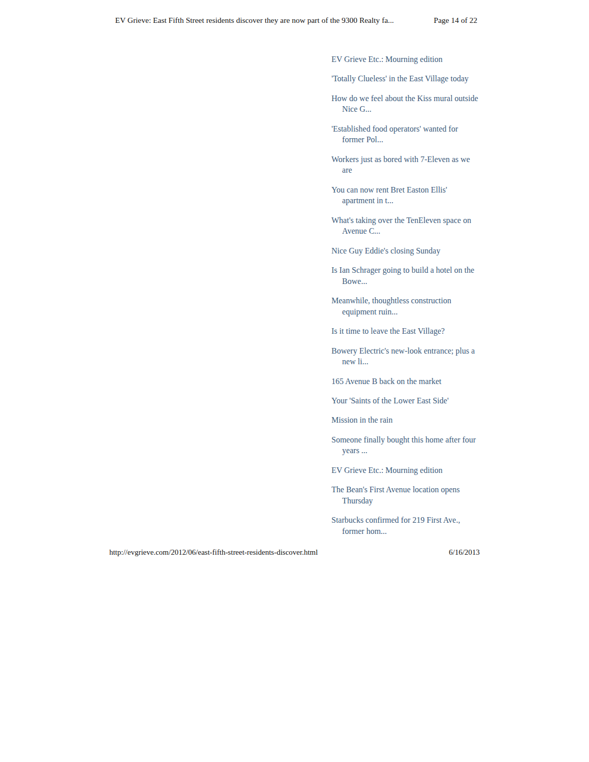EV Grieve: East Fifth Street residents discover they are now part of the 9300 Realty fa...
Page 14 of 22
EV Grieve Etc.: Mourning edition
'Totally Clueless' in the East Village today
How do we feel about the Kiss mural outside Nice G...
'Established food operators' wanted for former Pol...
Workers just as bored with 7-Eleven as we are
You can now rent Bret Easton Ellis' apartment in t...
What's taking over the TenEleven space on Avenue C...
Nice Guy Eddie's closing Sunday
Is Ian Schrager going to build a hotel on the Bowe...
Meanwhile, thoughtless construction equipment ruin...
Is it time to leave the East Village?
Bowery Electric's new-look entrance; plus a new li...
165 Avenue B back on the market
Your 'Saints of the Lower East Side'
Mission in the rain
Someone finally bought this home after four years ...
EV Grieve Etc.: Mourning edition
The Bean's First Avenue location opens Thursday
Starbucks confirmed for 219 First Ave., former hom...
http://evgrieve.com/2012/06/east-fifth-street-residents-discover.html
6/16/2013